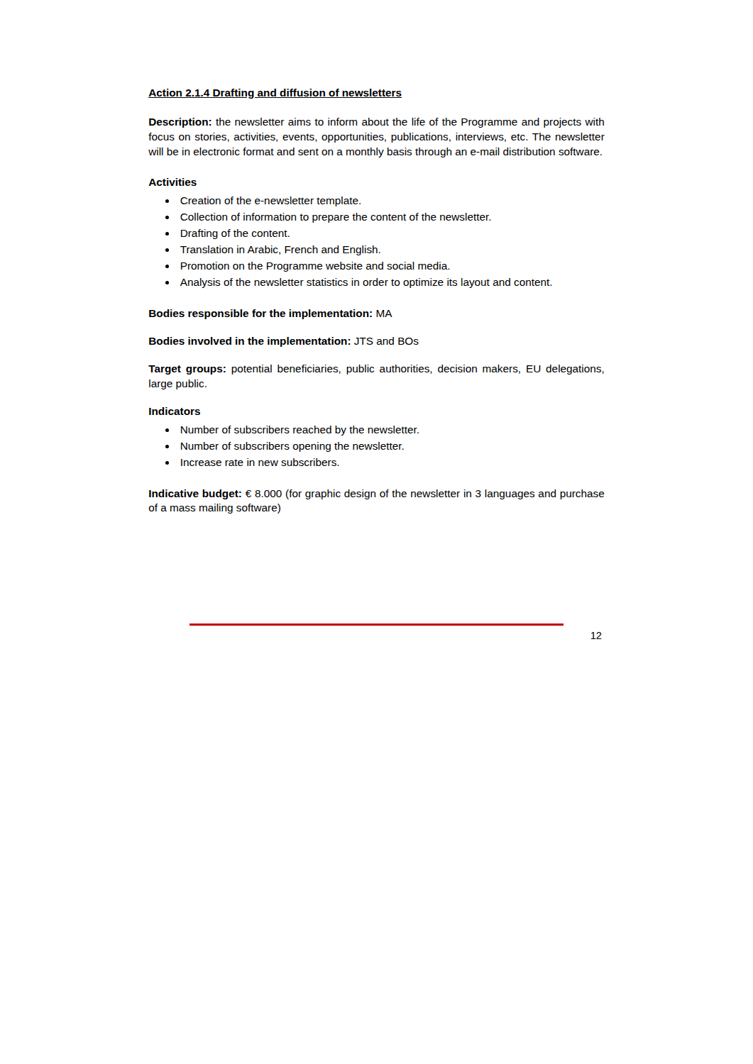Action 2.1.4 Drafting and diffusion of newsletters
Description: the newsletter aims to inform about the life of the Programme and projects with focus on stories, activities, events, opportunities, publications, interviews, etc. The newsletter will be in electronic format and sent on a monthly basis through an e-mail distribution software.
Activities
Creation of the e-newsletter template.
Collection of information to prepare the content of the newsletter.
Drafting of the content.
Translation in Arabic, French and English.
Promotion on the Programme website and social media.
Analysis of the newsletter statistics in order to optimize its layout and content.
Bodies responsible for the implementation: MA
Bodies involved in the implementation: JTS and BOs
Target groups: potential beneficiaries, public authorities, decision makers, EU delegations, large public.
Indicators
Number of subscribers reached by the newsletter.
Number of subscribers opening the newsletter.
Increase rate in new subscribers.
Indicative budget: € 8.000 (for graphic design of the newsletter in 3 languages and purchase of a mass mailing software)
12